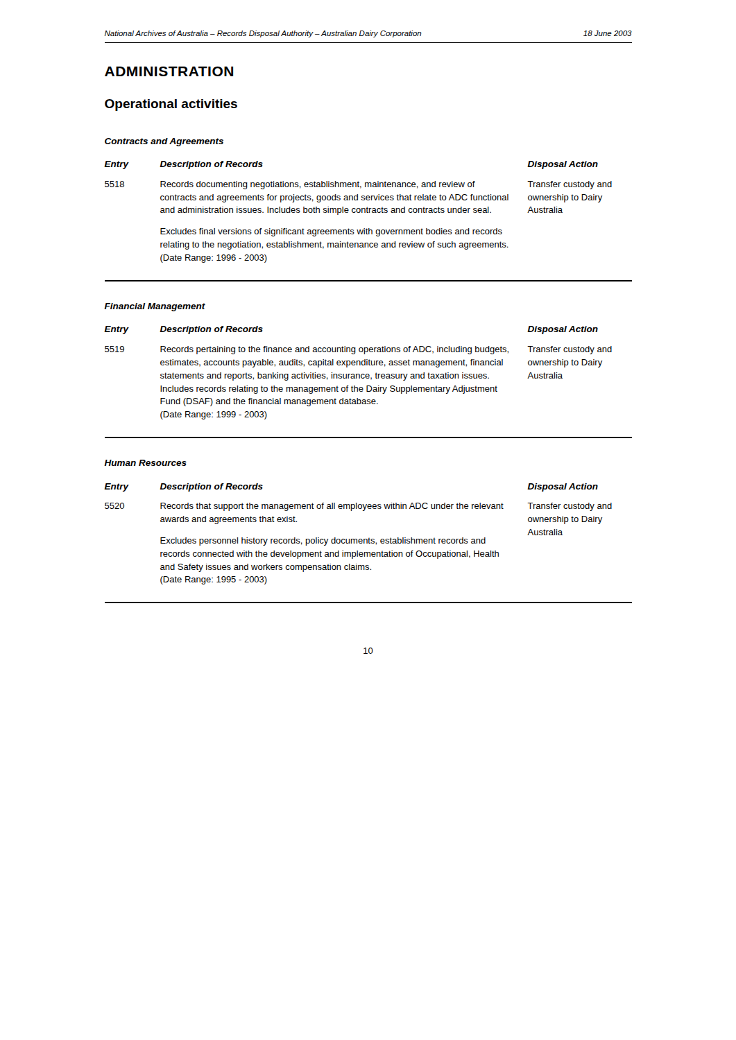National Archives of Australia – Records Disposal Authority – Australian Dairy Corporation
18 June 2003
ADMINISTRATION
Operational activities
Contracts and Agreements
Entry
Description of Records
Disposal Action
5518
Records documenting negotiations, establishment, maintenance, and review of contracts and agreements for projects, goods and services that relate to ADC functional and administration issues. Includes both simple contracts and contracts under seal.
Excludes final versions of significant agreements with government bodies and records relating to the negotiation, establishment, maintenance and review of such agreements.
(Date Range: 1996 - 2003)
Transfer custody and ownership to Dairy Australia
Financial Management
Entry
Description of Records
Disposal Action
5519
Records pertaining to the finance and accounting operations of ADC, including budgets, estimates, accounts payable, audits, capital expenditure, asset management, financial statements and reports, banking activities, insurance, treasury and taxation issues. Includes records relating to the management of the Dairy Supplementary Adjustment Fund (DSAF) and the financial management database.
(Date Range: 1999 - 2003)
Transfer custody and ownership to Dairy Australia
Human Resources
Entry
Description of Records
Disposal Action
5520
Records that support the management of all employees within ADC under the relevant awards and agreements that exist.
Excludes personnel history records, policy documents, establishment records and records connected with the development and implementation of Occupational, Health and Safety issues and workers compensation claims.
(Date Range: 1995 - 2003)
Transfer custody and ownership to Dairy Australia
10